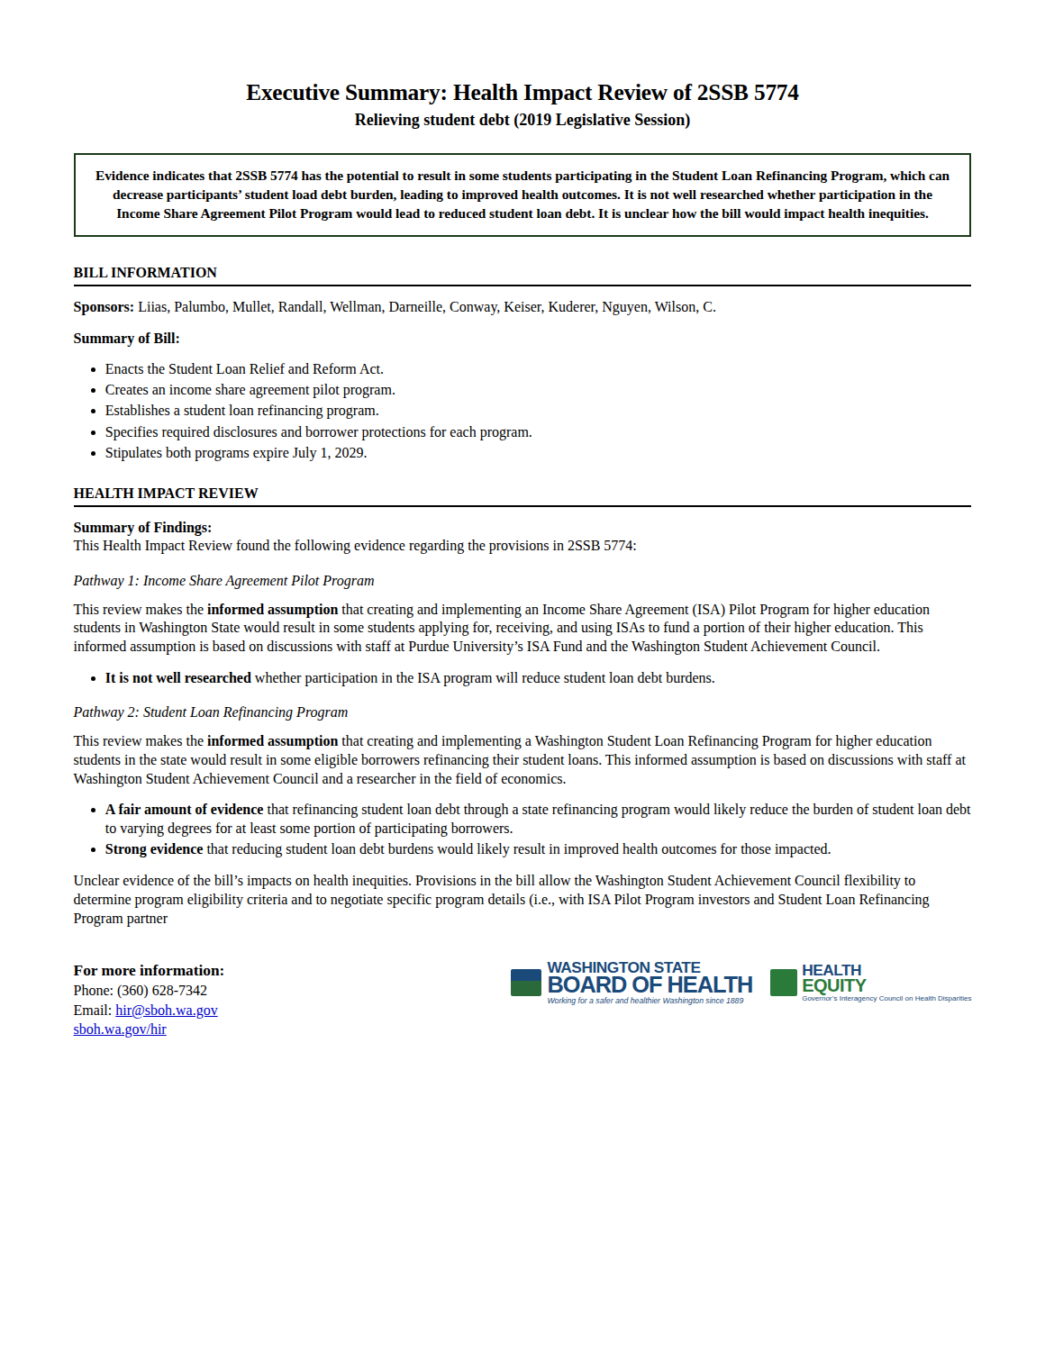Executive Summary: Health Impact Review of 2SSB 5774
Relieving student debt (2019 Legislative Session)
Evidence indicates that 2SSB 5774 has the potential to result in some students participating in the Student Loan Refinancing Program, which can decrease participants’ student load debt burden, leading to improved health outcomes. It is not well researched whether participation in the Income Share Agreement Pilot Program would lead to reduced student loan debt. It is unclear how the bill would impact health inequities.
Bill Information
Sponsors: Liias, Palumbo, Mullet, Randall, Wellman, Darneille, Conway, Keiser, Kuderer, Nguyen, Wilson, C.
Summary of Bill:
Enacts the Student Loan Relief and Reform Act.
Creates an income share agreement pilot program.
Establishes a student loan refinancing program.
Specifies required disclosures and borrower protections for each program.
Stipulates both programs expire July 1, 2029.
Health Impact Review
Summary of Findings:
This Health Impact Review found the following evidence regarding the provisions in 2SSB 5774:
Pathway 1: Income Share Agreement Pilot Program
This review makes the informed assumption that creating and implementing an Income Share Agreement (ISA) Pilot Program for higher education students in Washington State would result in some students applying for, receiving, and using ISAs to fund a portion of their higher education. This informed assumption is based on discussions with staff at Purdue University’s ISA Fund and the Washington Student Achievement Council.
It is not well researched whether participation in the ISA program will reduce student loan debt burdens.
Pathway 2: Student Loan Refinancing Program
This review makes the informed assumption that creating and implementing a Washington Student Loan Refinancing Program for higher education students in the state would result in some eligible borrowers refinancing their student loans. This informed assumption is based on discussions with staff at Washington Student Achievement Council and a researcher in the field of economics.
A fair amount of evidence that refinancing student loan debt through a state refinancing program would likely reduce the burden of student loan debt to varying degrees for at least some portion of participating borrowers.
Strong evidence that reducing student loan debt burdens would likely result in improved health outcomes for those impacted.
Unclear evidence of the bill’s impacts on health inequities. Provisions in the bill allow the Washington Student Achievement Council flexibility to determine program eligibility criteria and to negotiate specific program details (i.e., with ISA Pilot Program investors and Student Loan Refinancing Program partner
For more information:
Phone: (360) 628-7342
Email: hir@sboh.wa.gov
sboh.wa.gov/hir
WASHINGTON STATE
BOARD OF HEALTH
Working for a safer and healthier Washington since 1889
HEALTH
EQUITY
Governor’s Interagency Council on Health Disparities